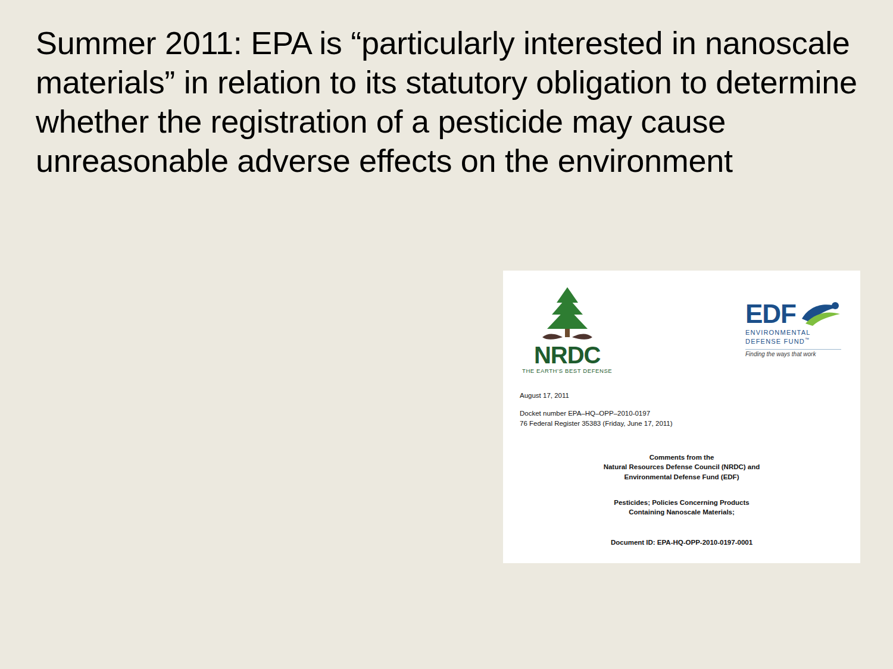Summer 2011: EPA is “particularly interested in nanoscale materials” in relation to its statutory obligation to determine whether the registration of a pesticide may cause unreasonable adverse effects on the environment
NRDC
The Earth’s Best Defense
EDF
ENVIRONMENTAL
DEFENSE FUND™
Finding the ways that work
August 17, 2011
Docket number EPA–HQ–OPP–2010-0197
76 Federal Register 35383 (Friday, June 17, 2011)
Comments from the
Natural Resources Defense Council (NRDC) and
Environmental Defense Fund (EDF)
Pesticides; Policies Concerning Products
Containing Nanoscale Materials;
Document ID: EPA-HQ-OPP-2010-0197-0001